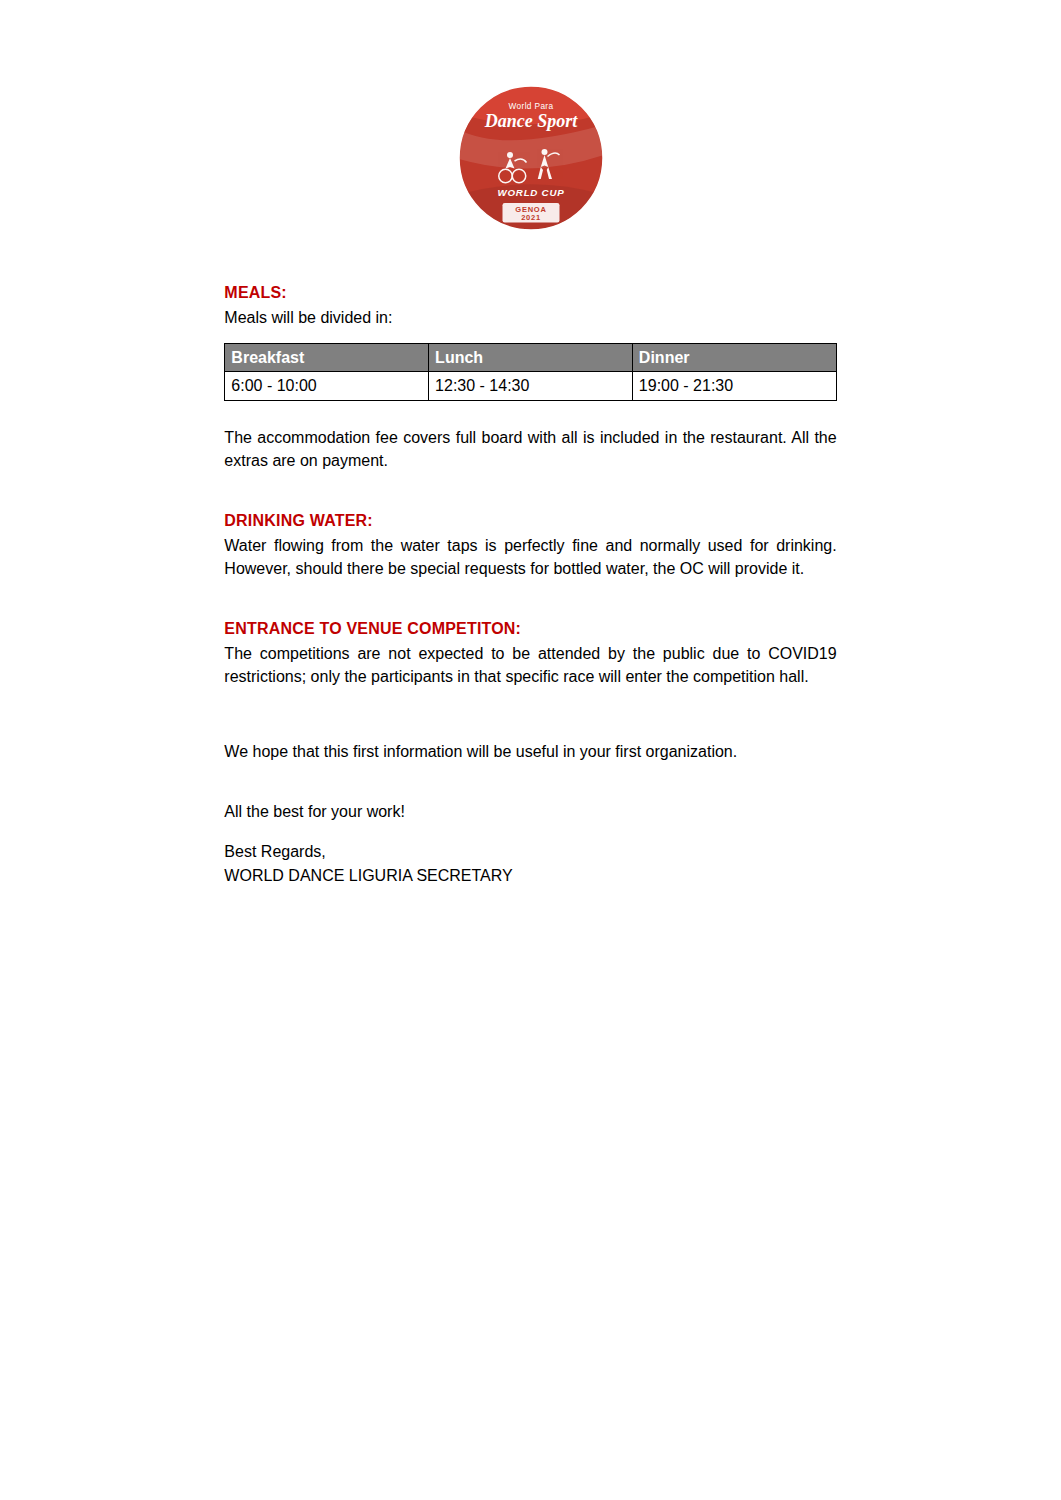World Para Dance Sport WORLD CUP GENOA 2021
MEALS:
Meals will be divided in:
| Breakfast | Lunch | Dinner |
| --- | --- | --- |
| 6:00 - 10:00 | 12:30 - 14:30 | 19:00 - 21:30 |
The accommodation fee covers full board with all is included in the restaurant. All the extras are on payment.
DRINKING WATER:
Water flowing from the water taps is perfectly fine and normally used for drinking. However, should there be special requests for bottled water, the OC will provide it.
ENTRANCE TO VENUE COMPETITON:
The competitions are not expected to be attended by the public due to COVID19 restrictions; only the participants in that specific race will enter the competition hall.
We hope that this first information will be useful in your first organization.
All the best for your work!
Best Regards,
WORLD DANCE LIGURIA SECRETARY